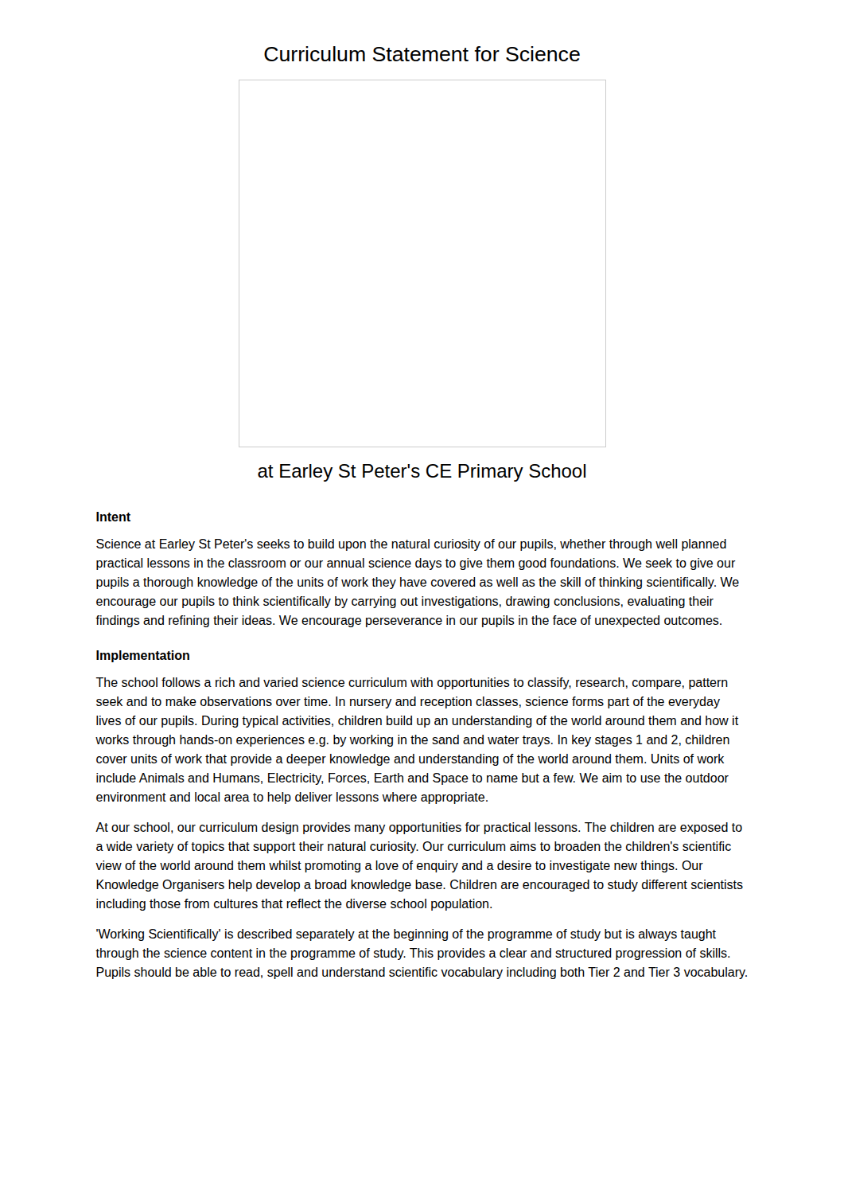Curriculum Statement for Science
at Earley St Peter's CE Primary School
Intent
Science at Earley St Peter's seeks to build upon the natural curiosity of our pupils, whether through well planned practical lessons in the classroom or our annual science days to give them good foundations. We seek to give our pupils a thorough knowledge of the units of work they have covered as well as the skill of thinking scientifically. We encourage our pupils to think scientifically by carrying out investigations, drawing conclusions, evaluating their findings and refining their ideas. We encourage perseverance in our pupils in the face of unexpected outcomes.
Implementation
The school follows a rich and varied science curriculum with opportunities to classify, research, compare, pattern seek and to make observations over time. In nursery and reception classes, science forms part of the everyday lives of our pupils. During typical activities, children build up an understanding of the world around them and how it works through hands-on experiences e.g. by working in the sand and water trays. In key stages 1 and 2, children cover units of work that provide a deeper knowledge and understanding of the world around them. Units of work include Animals and Humans, Electricity, Forces, Earth and Space to name but a few. We aim to use the outdoor environment and local area to help deliver lessons where appropriate.
At our school, our curriculum design provides many opportunities for practical lessons. The children are exposed to a wide variety of topics that support their natural curiosity. Our curriculum aims to broaden the children's scientific view of the world around them whilst promoting a love of enquiry and a desire to investigate new things. Our Knowledge Organisers help develop a broad knowledge base. Children are encouraged to study different scientists including those from cultures that reflect the diverse school population.
'Working Scientifically' is described separately at the beginning of the programme of study but is always taught through the science content in the programme of study. This provides a clear and structured progression of skills. Pupils should be able to read, spell and understand scientific vocabulary including both Tier 2 and Tier 3 vocabulary.